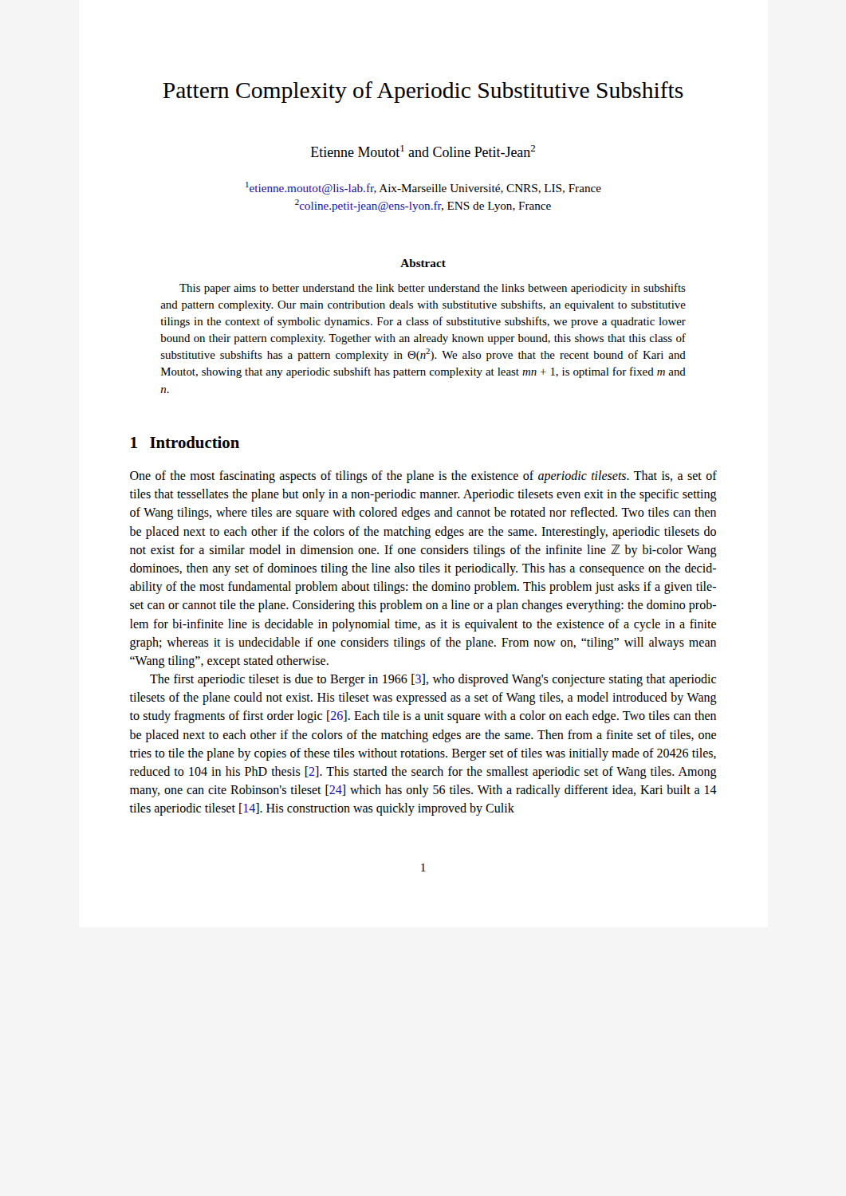Pattern Complexity of Aperiodic Substitutive Subshifts
Etienne Moutot1 and Coline Petit-Jean2
1etienne.moutot@lis-lab.fr, Aix-Marseille Université, CNRS, LIS, France
2coline.petit-jean@ens-lyon.fr, ENS de Lyon, France
Abstract
This paper aims to better understand the link better understand the links between aperiodicity in subshifts and pattern complexity. Our main contribution deals with substitutive subshifts, an equivalent to substitutive tilings in the context of symbolic dynamics. For a class of substitutive subshifts, we prove a quadratic lower bound on their pattern complexity. Together with an already known upper bound, this shows that this class of substitutive subshifts has a pattern complexity in Θ(n2). We also prove that the recent bound of Kari and Moutot, showing that any aperiodic subshift has pattern complexity at least mn + 1, is optimal for fixed m and n.
1 Introduction
One of the most fascinating aspects of tilings of the plane is the existence of aperiodic tilesets. That is, a set of tiles that tessellates the plane but only in a non-periodic manner. Aperiodic tilesets even exit in the specific setting of Wang tilings, where tiles are square with colored edges and cannot be rotated nor reflected. Two tiles can then be placed next to each other if the colors of the matching edges are the same. Interestingly, aperiodic tilesets do not exist for a similar model in dimension one. If one considers tilings of the infinite line ℤ by bi-color Wang dominoes, then any set of dominoes tiling the line also tiles it periodically. This has a consequence on the decidability of the most fundamental problem about tilings: the domino problem. This problem just asks if a given tileset can or cannot tile the plane. Considering this problem on a line or a plan changes everything: the domino problem for bi-infinite line is decidable in polynomial time, as it is equivalent to the existence of a cycle in a finite graph; whereas it is undecidable if one considers tilings of the plane. From now on, “tiling” will always mean “Wang tiling”, except stated otherwise.
The first aperiodic tileset is due to Berger in 1966 [3], who disproved Wang's conjecture stating that aperiodic tilesets of the plane could not exist. His tileset was expressed as a set of Wang tiles, a model introduced by Wang to study fragments of first order logic [26]. Each tile is a unit square with a color on each edge. Two tiles can then be placed next to each other if the colors of the matching edges are the same. Then from a finite set of tiles, one tries to tile the plane by copies of these tiles without rotations. Berger set of tiles was initially made of 20426 tiles, reduced to 104 in his PhD thesis [2]. This started the search for the smallest aperiodic set of Wang tiles. Among many, one can cite Robinson's tileset [24] which has only 56 tiles. With a radically different idea, Kari built a 14 tiles aperiodic tileset [14]. His construction was quickly improved by Culik
1